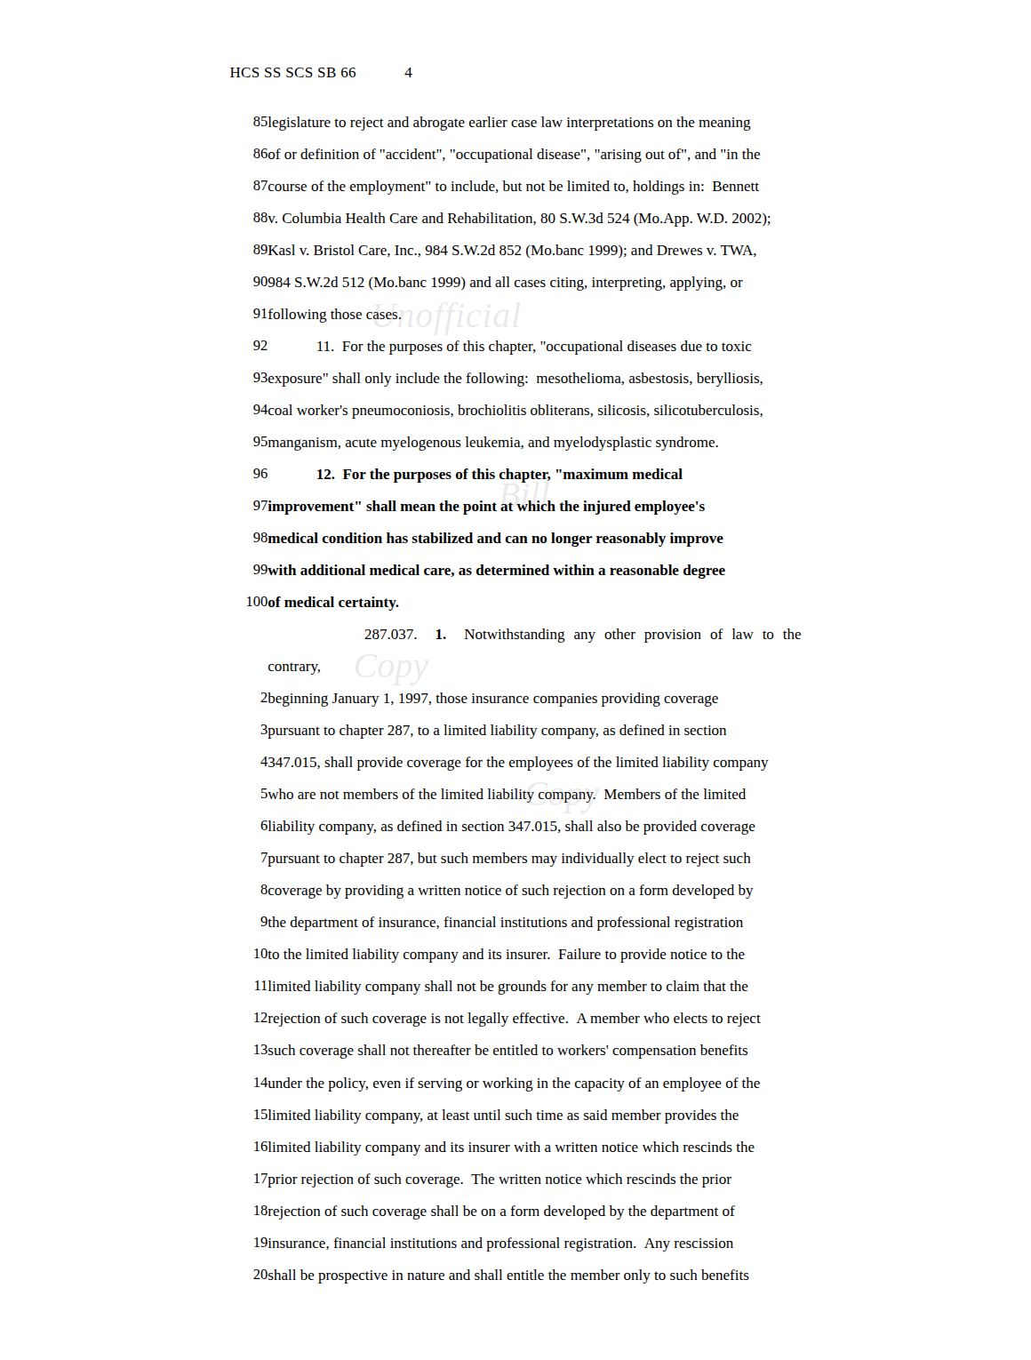Unofficial
Bill
Copy
Copy
HCS SS SCS SB 66 4
| 85 | legislature to reject and abrogate earlier case law interpretations on the meaning |
| 86 | of or definition of "accident", "occupational disease", "arising out of", and "in the |
| 87 | course of the employment" to include, but not be limited to, holdings in: Bennett |
| 88 | v. Columbia Health Care and Rehabilitation, 80 S.W.3d 524 (Mo.App. W.D. 2002); |
| 89 | Kasl v. Bristol Care, Inc., 984 S.W.2d 852 (Mo.banc 1999); and Drewes v. TWA, |
| 90 | 984 S.W.2d 512 (Mo.banc 1999) and all cases citing, interpreting, applying, or |
| 91 | following those cases. |
| 92 | 11. For the purposes of this chapter, "occupational diseases due to toxic |
| 93 | exposure" shall only include the following: mesothelioma, asbestosis, berylliosis, |
| 94 | coal worker's pneumoconiosis, brochiolitis obliterans, silicosis, silicotuberculosis, |
| 95 | manganism, acute myelogenous leukemia, and myelodysplastic syndrome. |
| 96 | 12. For the purposes of this chapter, "maximum medical |
| 97 | improvement" shall mean the point at which the injured employee's |
| 98 | medical condition has stabilized and can no longer reasonably improve |
| 99 | with additional medical care, as determined within a reasonable degree |
| 100 | of medical certainty. |
| | 287.037. 1. Notwithstanding any other provision of law to the contrary, |
| 2 | beginning January 1, 1997, those insurance companies providing coverage |
| 3 | pursuant to chapter 287, to a limited liability company, as defined in section |
| 4 | 347.015, shall provide coverage for the employees of the limited liability company |
| 5 | who are not members of the limited liability company. Members of the limited |
| 6 | liability company, as defined in section 347.015, shall also be provided coverage |
| 7 | pursuant to chapter 287, but such members may individually elect to reject such |
| 8 | coverage by providing a written notice of such rejection on a form developed by |
| 9 | the department of insurance, financial institutions and professional registration |
| 10 | to the limited liability company and its insurer. Failure to provide notice to the |
| 11 | limited liability company shall not be grounds for any member to claim that the |
| 12 | rejection of such coverage is not legally effective. A member who elects to reject |
| 13 | such coverage shall not thereafter be entitled to workers' compensation benefits |
| 14 | under the policy, even if serving or working in the capacity of an employee of the |
| 15 | limited liability company, at least until such time as said member provides the |
| 16 | limited liability company and its insurer with a written notice which rescinds the |
| 17 | prior rejection of such coverage. The written notice which rescinds the prior |
| 18 | rejection of such coverage shall be on a form developed by the department of |
| 19 | insurance, financial institutions and professional registration. Any rescission |
| 20 | shall be prospective in nature and shall entitle the member only to such benefits |